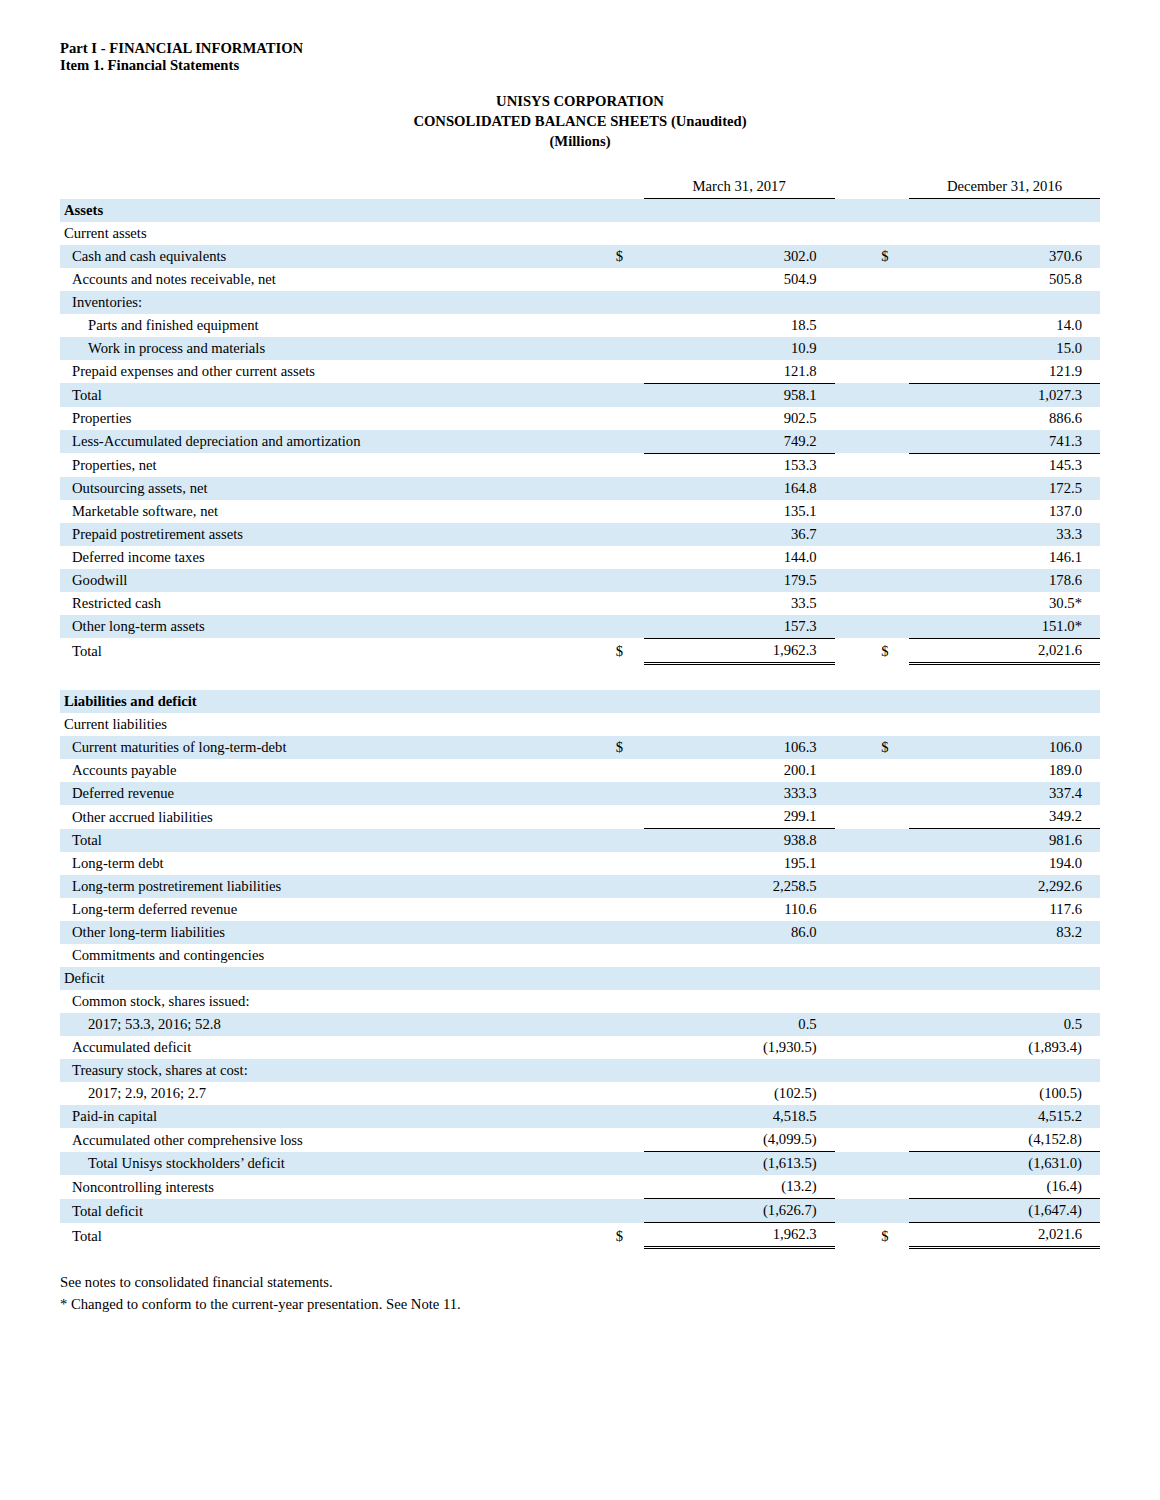Part I - FINANCIAL INFORMATION
Item 1. Financial Statements
UNISYS CORPORATION
CONSOLIDATED BALANCE SHEETS (Unaudited)
(Millions)
| | | March 31, 2017 | | | December 31, 2016 |
| Assets | | | | | |
| Current assets | | | | | |
| Cash and cash equivalents | $ | 302.0 | | $ | 370.6 |
| Accounts and notes receivable, net | | 504.9 | | | 505.8 |
| Inventories: | | | | | |
| Parts and finished equipment | | 18.5 | | | 14.0 |
| Work in process and materials | | 10.9 | | | 15.0 |
| Prepaid expenses and other current assets | | 121.8 | | | 121.9 |
| Total | | 958.1 | | | 1,027.3 |
| Properties | | 902.5 | | | 886.6 |
| Less-Accumulated depreciation and amortization | | 749.2 | | | 741.3 |
| Properties, net | | 153.3 | | | 145.3 |
| Outsourcing assets, net | | 164.8 | | | 172.5 |
| Marketable software, net | | 135.1 | | | 137.0 |
| Prepaid postretirement assets | | 36.7 | | | 33.3 |
| Deferred income taxes | | 144.0 | | | 146.1 |
| Goodwill | | 179.5 | | | 178.6 |
| Restricted cash | | 33.5 | | | 30.5* |
| Other long-term assets | | 157.3 | | | 151.0* |
| Total | $ | 1,962.3 | | $ | 2,021.6 |
| Liabilities and deficit | | | | | |
| Current liabilities | | | | | |
| Current maturities of long-term-debt | $ | 106.3 | | $ | 106.0 |
| Accounts payable | | 200.1 | | | 189.0 |
| Deferred revenue | | 333.3 | | | 337.4 |
| Other accrued liabilities | | 299.1 | | | 349.2 |
| Total | | 938.8 | | | 981.6 |
| Long-term debt | | 195.1 | | | 194.0 |
| Long-term postretirement liabilities | | 2,258.5 | | | 2,292.6 |
| Long-term deferred revenue | | 110.6 | | | 117.6 |
| Other long-term liabilities | | 86.0 | | | 83.2 |
| Commitments and contingencies | | | | | |
| Deficit | | | | | |
| Common stock, shares issued: | | | | | |
| 2017; 53.3, 2016; 52.8 | | 0.5 | | | 0.5 |
| Accumulated deficit | | (1,930.5) | | | (1,893.4) |
| Treasury stock, shares at cost: | | | | | |
| 2017; 2.9, 2016; 2.7 | | (102.5) | | | (100.5) |
| Paid-in capital | | 4,518.5 | | | 4,515.2 |
| Accumulated other comprehensive loss | | (4,099.5) | | | (4,152.8) |
| Total Unisys stockholders’ deficit | | (1,613.5) | | | (1,631.0) |
| Noncontrolling interests | | (13.2) | | | (16.4) |
| Total deficit | | (1,626.7) | | | (1,647.4) |
| Total | $ | 1,962.3 | | $ | 2,021.6 |
See notes to consolidated financial statements.
* Changed to conform to the current-year presentation. See Note 11.